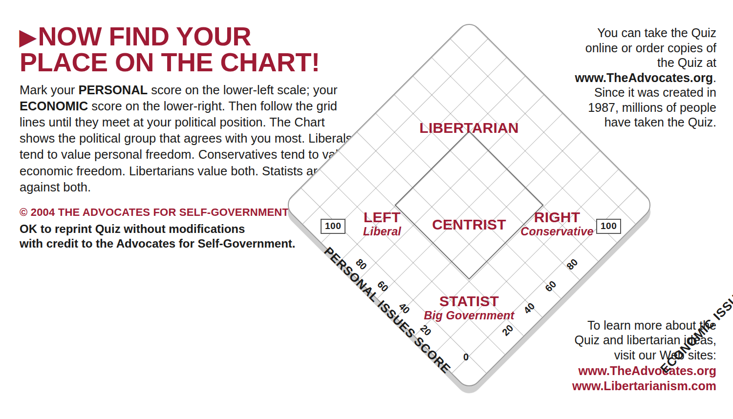▶Now Find Your
Place on the Chart!
Mark your PERSONAL score on the lower-left scale; your ECONOMIC score on the lower-right. Then follow the grid lines until they meet at your political position. The Chart shows the political group that agrees with you most. Liberals tend to value personal freedom. Conservatives tend to value economic freedom. Libertarians value both. Statists are against both.
© 2004 THE ADVOCATES FOR SELF-GOVERNMENT
OK to reprint Quiz without modifications
with credit to the Advocates for Self-Government.
You can take the Quiz online or order copies of the Quiz at www.TheAdvocates.org. Since it was created in 1987, millions of people have taken the Quiz.
To learn more about the Quiz and libertarian ideas, visit our Web sites:
www.TheAdvocates.org
www.Libertarianism.com
LIBERTARIAN
CENTRIST
LEFTLiberal
RIGHTConservative
STATISTBig Government
100
100
PERSONAL ISSUES SCORE
ECONOMIC ISSUES SCORE
80
60
40
20
0
80
60
40
20